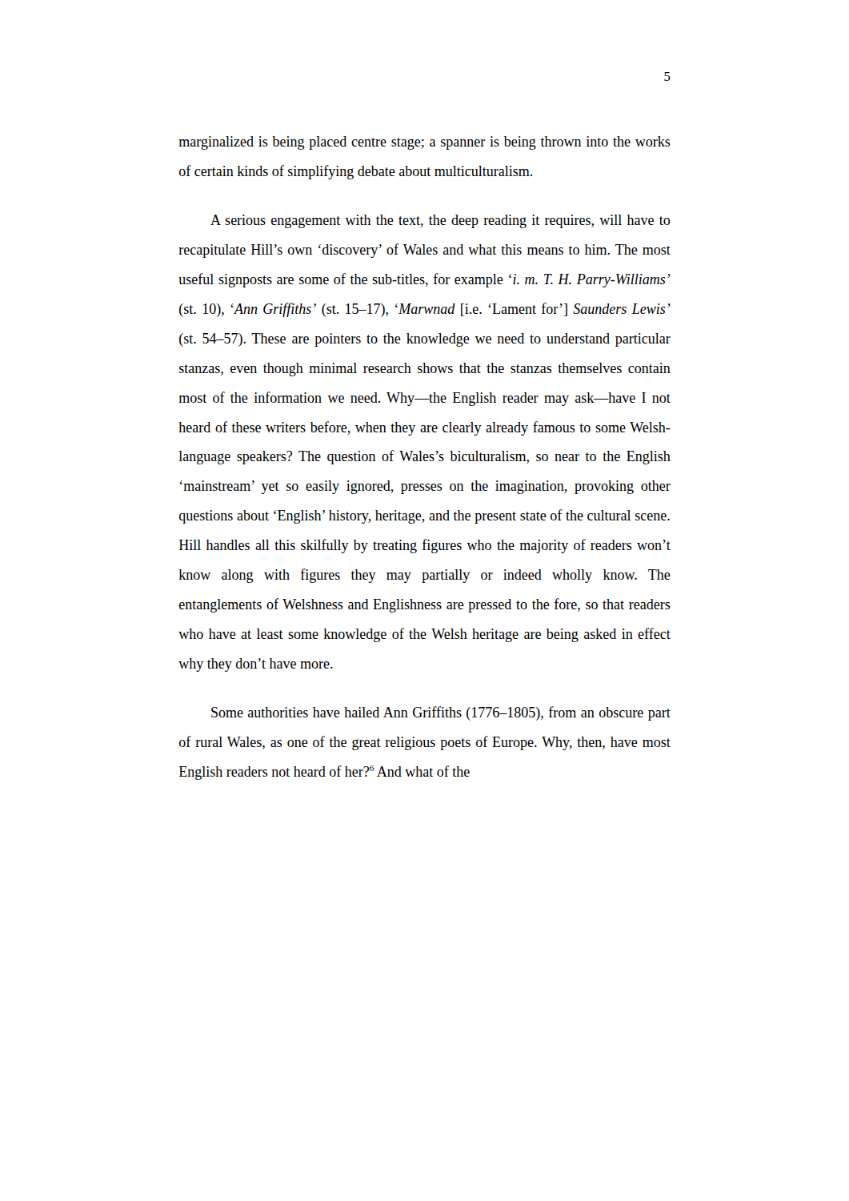5
marginalized is being placed centre stage; a spanner is being thrown into the works of certain kinds of simplifying debate about multiculturalism.
A serious engagement with the text, the deep reading it requires, will have to recapitulate Hill’s own ‘discovery’ of Wales and what this means to him. The most useful signposts are some of the sub-titles, for example ‘i. m. T. H. Parry-Williams’ (st. 10), ‘Ann Griffiths’ (st. 15–17), ‘Marwnad [i.e. ‘Lament for’] Saunders Lewis’ (st. 54–57). These are pointers to the knowledge we need to understand particular stanzas, even though minimal research shows that the stanzas themselves contain most of the information we need. Why—the English reader may ask—have I not heard of these writers before, when they are clearly already famous to some Welsh-language speakers? The question of Wales’s biculturalism, so near to the English ‘mainstream’ yet so easily ignored, presses on the imagination, provoking other questions about ‘English’ history, heritage, and the present state of the cultural scene. Hill handles all this skilfully by treating figures who the majority of readers won’t know along with figures they may partially or indeed wholly know. The entanglements of Welshness and Englishness are pressed to the fore, so that readers who have at least some knowledge of the Welsh heritage are being asked in effect why they don’t have more.
Some authorities have hailed Ann Griffiths (1776–1805), from an obscure part of rural Wales, as one of the great religious poets of Europe. Why, then, have most English readers not heard of her?6 And what of the